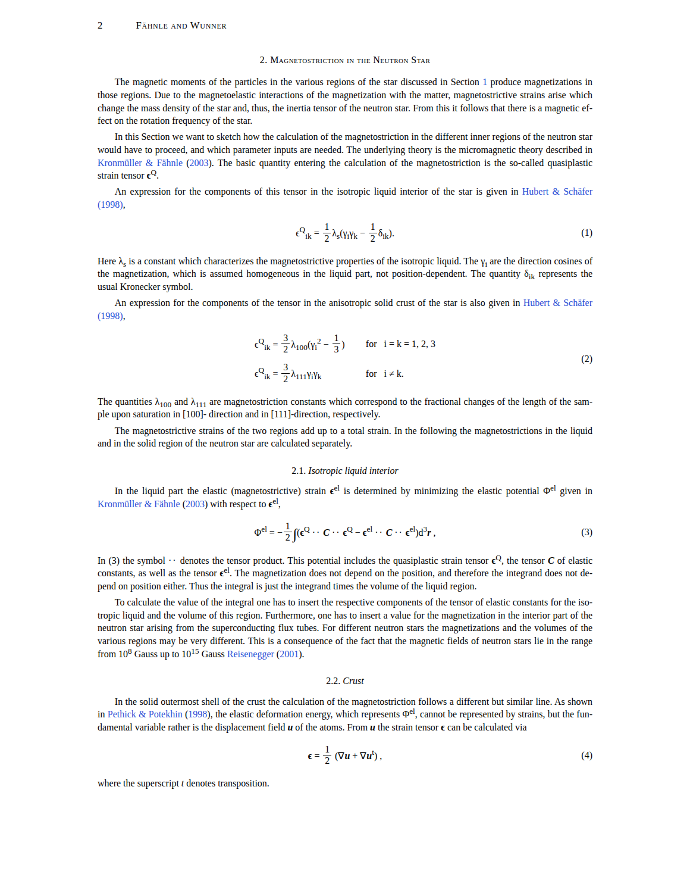2 Fähnle and Wunner
2. Magnetostriction in the Neutron Star
The magnetic moments of the particles in the various regions of the star discussed in Section 1 produce magnetizations in those regions. Due to the magnetoelastic interactions of the magnetization with the matter, magnetostrictive strains arise which change the mass density of the star and, thus, the inertia tensor of the neutron star. From this it follows that there is a magnetic effect on the rotation frequency of the star.
In this Section we want to sketch how the calculation of the magnetostriction in the different inner regions of the neutron star would have to proceed, and which parameter inputs are needed. The underlying theory is the micromagnetic theory described in Kronmüller & Fähnle (2003). The basic quantity entering the calculation of the magnetostriction is the so-called quasiplastic strain tensor ϵQ.
An expression for the components of this tensor in the isotropic liquid interior of the star is given in Hubert & Schäfer (1998),
ϵQik = 12λs(γiγk − 12δik). (1)
Here λs is a constant which characterizes the magnetostrictive properties of the isotropic liquid. The γi are the direction cosines of the magnetization, which is assumed homogeneous in the liquid part, not position-dependent. The quantity δik represents the usual Kronecker symbol.
An expression for the components of the tensor in the anisotropic solid crust of the star is also given in Hubert & Schäfer (1998),
ϵQik = 32λ100(γi2 − 13) for i = k = 1, 2, 3 ϵQik = 32λ111γiγk for i ≠ k. (2)
The quantities λ100 and λ111 are magnetostriction constants which correspond to the fractional changes of the length of the sample upon saturation in [100]- direction and in [111]-direction, respectively.
The magnetostrictive strains of the two regions add up to a total strain. In the following the magnetostrictions in the liquid and in the solid region of the neutron star are calculated separately.
2.1. Isotropic liquid interior
In the liquid part the elastic (magnetostrictive) strain ϵel is determined by minimizing the elastic potential Φel given in Kronmüller & Fähnle (2003) with respect to ϵel,
Φel = −12∫(ϵQ ·· C ·· ϵQ − ϵel ·· C ·· ϵel)d3r , (3)
In (3) the symbol ·· denotes the tensor product. This potential includes the quasiplastic strain tensor ϵQ, the tensor C of elastic constants, as well as the tensor ϵel. The magnetization does not depend on the position, and therefore the integrand does not depend on position either. Thus the integral is just the integrand times the volume of the liquid region.
To calculate the value of the integral one has to insert the respective components of the tensor of elastic constants for the isotropic liquid and the volume of this region. Furthermore, one has to insert a value for the magnetization in the interior part of the neutron star arising from the superconducting flux tubes. For different neutron stars the magnetizations and the volumes of the various regions may be very different. This is a consequence of the fact that the magnetic fields of neutron stars lie in the range from 108 Gauss up to 1015 Gauss Reisenegger (2001).
2.2. Crust
In the solid outermost shell of the crust the calculation of the magnetostriction follows a different but similar line. As shown in Pethick & Potekhin (1998), the elastic deformation energy, which represents Φel, cannot be represented by strains, but the fundamental variable rather is the displacement field u of the atoms. From u the strain tensor ϵ can be calculated via
ϵ = 12 (∇u + ∇ut) , (4)
where the superscript t denotes transposition.